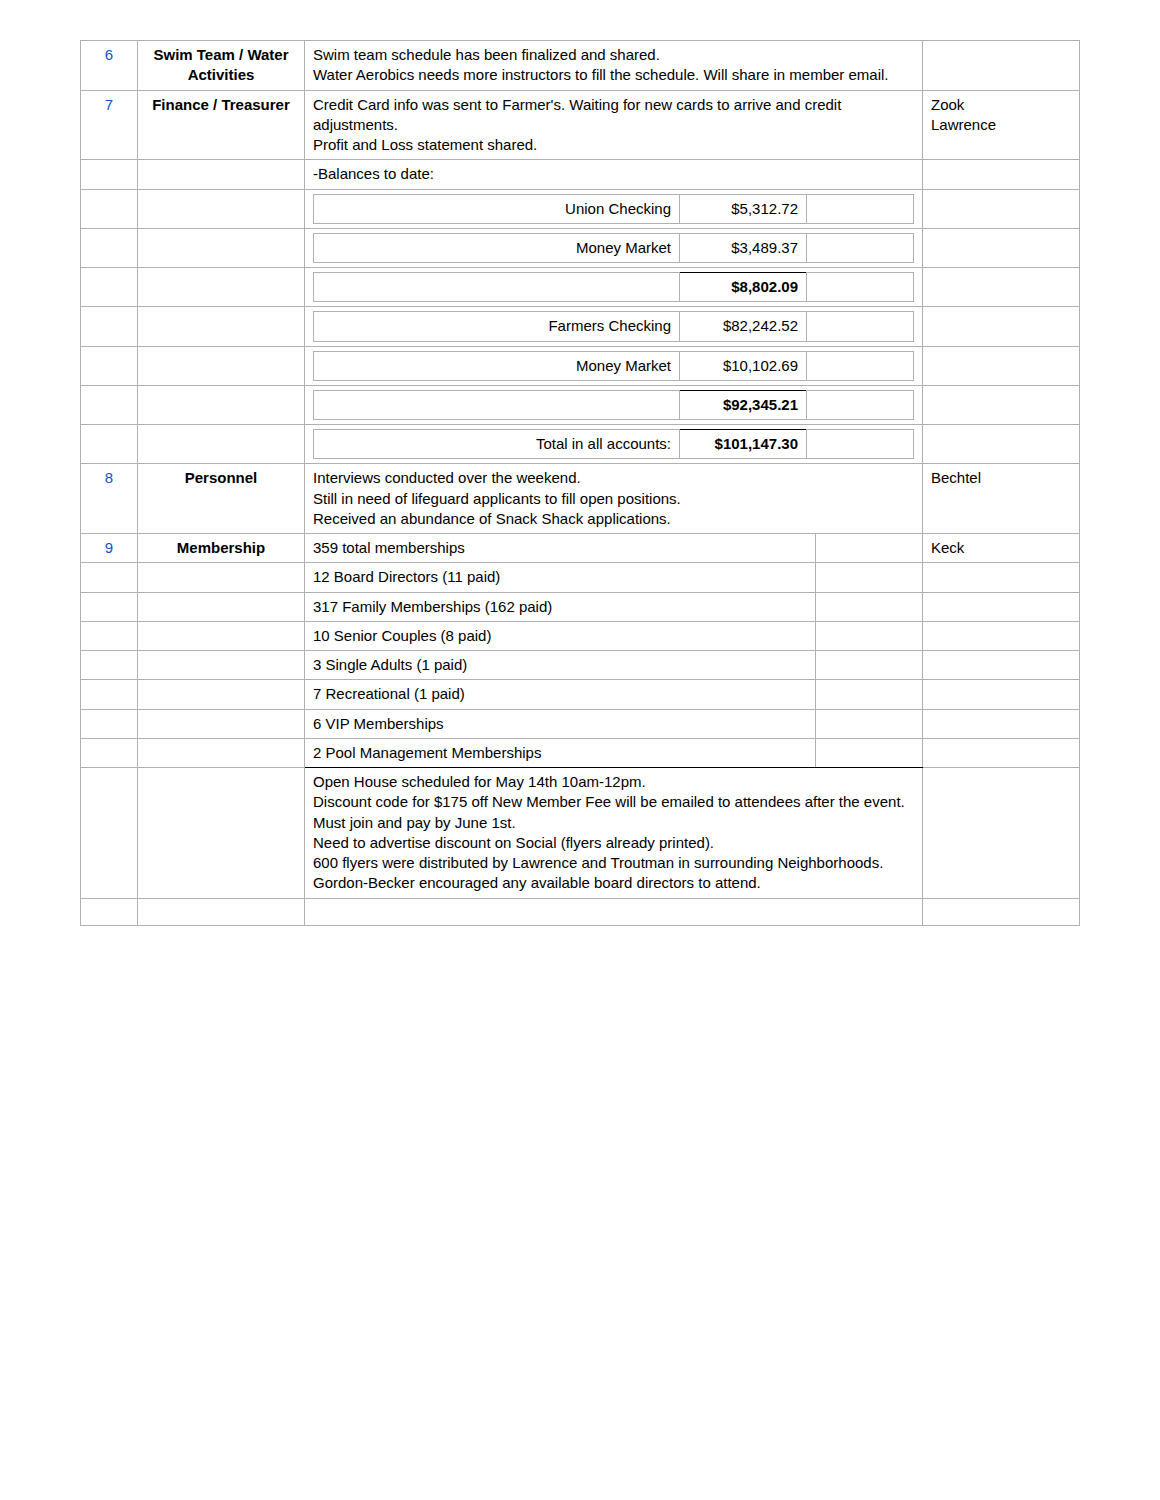| 6 | Swim Team / Water Activities | Swim team schedule has been finalized and shared. Water Aerobics needs more instructors to fill the schedule. Will share in member email. | |
| 7 | Finance / Treasurer | Credit Card info was sent to Farmer's. Waiting for new cards to arrive and credit adjustments. Profit and Loss statement shared. | Zook Lawrence |
| | | -Balances to date: | |
| | | / Union Checking / $5,312.72 / / | |
| | | / Money Market / $3,489.37 / / | |
| | | / / $8,802.09 / / | |
| | | / Farmers Checking / $82,242.52 / / | |
| | | / Money Market / $10,102.69 / / | |
| | | / / $92,345.21 / / | |
| | | / Total in all accounts: / $101,147.30 / / | |
| 8 | Personnel | Interviews conducted over the weekend. Still in need of lifeguard applicants to fill open positions. Received an abundance of Snack Shack applications. | Bechtel |
| 9 | Membership | 359 total memberships | | Keck |
| | | 12 Board Directors (11 paid) | | |
| | | 317 Family Memberships (162 paid) | | |
| | | 10 Senior Couples (8 paid) | | |
| | | 3 Single Adults (1 paid) | | |
| | | 7 Recreational (1 paid) | | |
| | | 6 VIP Memberships | | |
| | | 2 Pool Management Memberships | | |
| | | Open House scheduled for May 14th 10am-12pm. Discount code for $175 off New Member Fee will be emailed to attendees after the event. Must join and pay by June 1st. Need to advertise discount on Social (flyers already printed). 600 flyers were distributed by Lawrence and Troutman in surrounding Neighborhoods. Gordon-Becker encouraged any available board directors to attend. | |